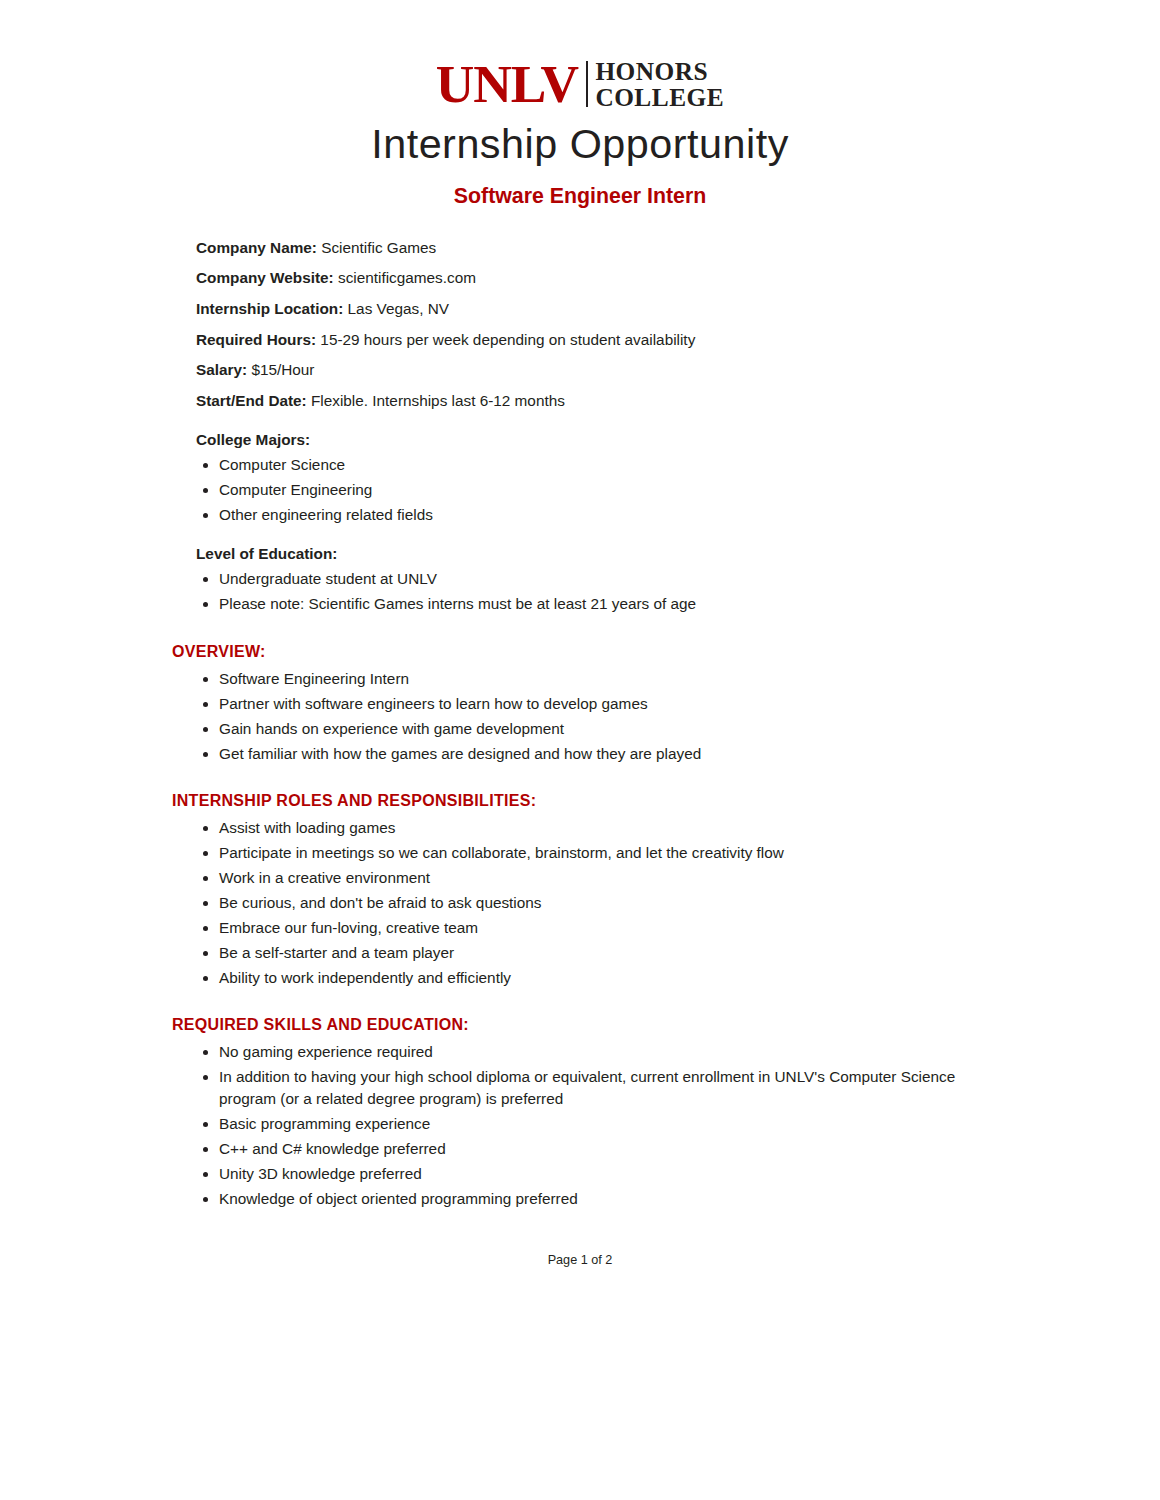UNLV HONORS
COLLEGE
Internship Opportunity
Software Engineer Intern
Company Name: Scientific Games
Company Website: scientificgames.com
Internship Location: Las Vegas, NV
Required Hours: 15-29 hours per week depending on student availability
Salary: $15/Hour
Start/End Date: Flexible. Internships last 6-12 months
College Majors:
Computer Science
Computer Engineering
Other engineering related fields
Level of Education:
Undergraduate student at UNLV
Please note: Scientific Games interns must be at least 21 years of age
OVERVIEW:
Software Engineering Intern
Partner with software engineers to learn how to develop games
Gain hands on experience with game development
Get familiar with how the games are designed and how they are played
INTERNSHIP ROLES AND RESPONSIBILITIES:
Assist with loading games
Participate in meetings so we can collaborate, brainstorm, and let the creativity flow
Work in a creative environment
Be curious, and don't be afraid to ask questions
Embrace our fun-loving, creative team
Be a self-starter and a team player
Ability to work independently and efficiently
REQUIRED SKILLS AND EDUCATION:
No gaming experience required
In addition to having your high school diploma or equivalent, current enrollment in UNLV's Computer Science program (or a related degree program) is preferred
Basic programming experience
C++ and C# knowledge preferred
Unity 3D knowledge preferred
Knowledge of object oriented programming preferred
Page 1 of 2